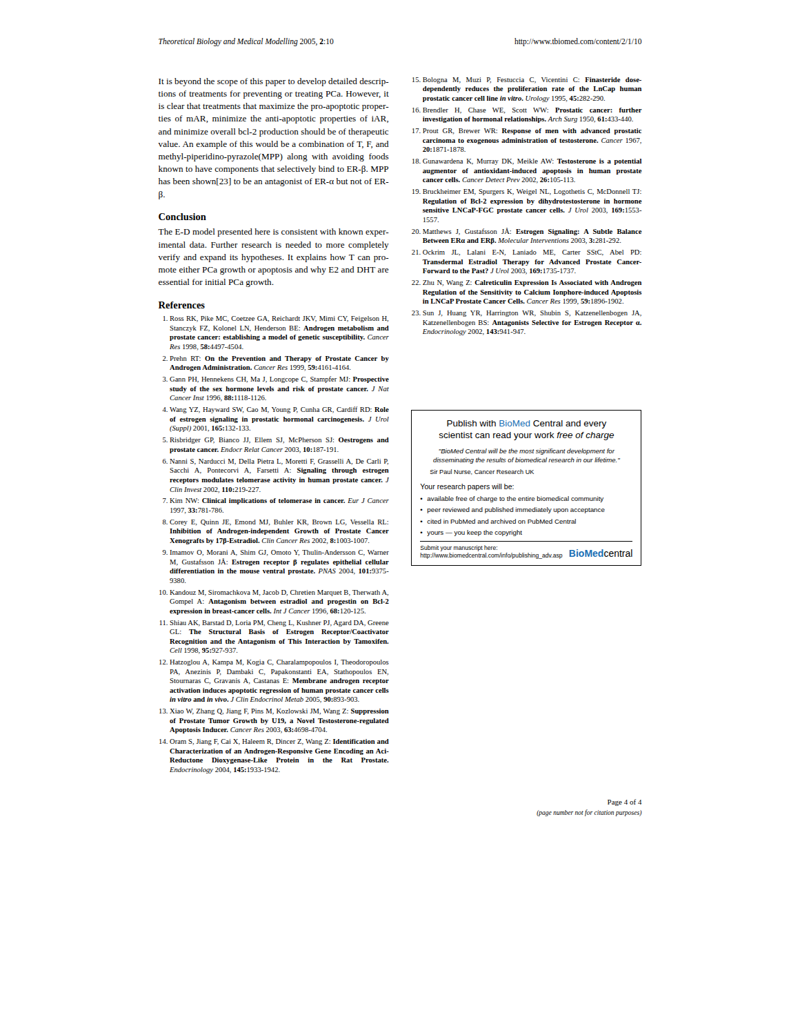Theoretical Biology and Medical Modelling 2005, 2:10
http://www.tbiomed.com/content/2/1/10
It is beyond the scope of this paper to develop detailed descriptions of treatments for preventing or treating PCa. However, it is clear that treatments that maximize the pro-apoptotic properties of mAR, minimize the anti-apoptotic properties of iAR, and minimize overall bcl-2 production should be of therapeutic value. An example of this would be a combination of T, F, and methyl-piperidino-pyrazole(MPP) along with avoiding foods known to have components that selectively bind to ER-β. MPP has been shown[23] to be an antagonist of ER-α but not of ER-β.
Conclusion
The E-D model presented here is consistent with known experimental data. Further research is needed to more completely verify and expand its hypotheses. It explains how T can promote either PCa growth or apoptosis and why E2 and DHT are essential for initial PCa growth.
References
1. Ross RK, Pike MC, Coetzee GA, Reichardt JKV, Mimi CY, Feigelson H, Stanczyk FZ, Kolonel LN, Henderson BE: Androgen metabolism and prostate cancer: establishing a model of genetic susceptibility. Cancer Res 1998, 58: 4497-4504.
2. Prehn RT: On the Prevention and Therapy of Prostate Cancer by Androgen Administration. Cancer Res 1999, 59: 4161-4164.
3. Gann PH, Hennekens CH, Ma J, Longcope C, Stampfer MJ: Prospective study of the sex hormone levels and risk of prostate cancer. J Nat Cancer Inst 1996, 88: 1118-1126.
4. Wang YZ, Hayward SW, Cao M, Young P, Cunha GR, Cardiff RD: Role of estrogen signaling in prostatic hormonal carcinogenesis. J Urol (Suppl) 2001, 165: 132-133.
5. Risbridger GP, Bianco JJ, Ellem SJ, McPherson SJ: Oestrogens and prostate cancer. Endocr Relat Cancer 2003, 10: 187-191.
6. Nanni S, Narducci M, Della Pietra L, Moretti F, Grasselli A, De Carli P, Sacchi A, Pontecorvi A, Farsetti A: Signaling through estrogen receptors modulates telomerase activity in human prostate cancer. J Clin Invest 2002, 110: 219-227.
7. Kim NW: Clinical implications of telomerase in cancer. Eur J Cancer 1997, 33: 781-786.
8. Corey E, Quinn JE, Emond MJ, Buhler KR, Brown LG, Vessella RL: Inhibition of Androgen-independent Growth of Prostate Cancer Xenografts by 17β-Estradiol. Clin Cancer Res 2002, 8: 1003-1007.
9. Imamov O, Morani A, Shim GJ, Omoto Y, Thulin-Andersson C, Warner M, Gustafsson JÅ: Estrogen receptor β regulates epithelial cellular differentiation in the mouse ventral prostate. PNAS 2004, 101: 9375-9380.
10. Kandouz M, Siromachkova M, Jacob D, Chretien Marquet B, Therwath A, Gompel A: Antagonism between estradiol and progestin on Bcl-2 expression in breast-cancer cells. Int J Cancer 1996, 68: 120-125.
11. Shiau AK, Barstad D, Loria PM, Cheng L, Kushner PJ, Agard DA, Greene GL: The Structural Basis of Estrogen Receptor/Coactivator Recognition and the Antagonism of This Interaction by Tamoxifen. Cell 1998, 95: 927-937.
12. Hatzoglou A, Kampa M, Kogia C, Charalampopoulos I, Theodoropoulos PA, Anezinis P, Dambaki C, Papakonstanti EA, Stathopoulos EN, Stournaras C, Gravanis A, Castanas E: Membrane androgen receptor activation induces apoptotic regression of human prostate cancer cells in vitro and in vivo. J Clin Endocrinol Metab 2005, 90: 893-903.
13. Xiao W, Zhang Q, Jiang F, Pins M, Kozlowski JM, Wang Z: Suppression of Prostate Tumor Growth by U19, a Novel Testosterone-regulated Apoptosis Inducer. Cancer Res 2003, 63: 4698-4704.
14. Oram S, Jiang F, Cai X, Haleem R, Dincer Z, Wang Z: Identification and Characterization of an Androgen-Responsive Gene Encoding an Aci-Reductone Dioxygenase-Like Protein in the Rat Prostate. Endocrinology 2004, 145: 1933-1942.
15. Bologna M, Muzi P, Festuccia C, Vicentini C: Finasteride dose-dependently reduces the proliferation rate of the LnCap human prostatic cancer cell line in vitro. Urology 1995, 45: 282-290.
16. Brendler H, Chase WE, Scott WW: Prostatic cancer: further investigation of hormonal relationships. Arch Surg 1950, 61: 433-440.
17. Prout GR, Brewer WR: Response of men with advanced prostatic carcinoma to exogenous administration of testosterone. Cancer 1967, 20: 1871-1878.
18. Gunawardena K, Murray DK, Meikle AW: Testosterone is a potential augmentor of antioxidant-induced apoptosis in human prostate cancer cells. Cancer Detect Prev 2002, 26: 105-113.
19. Bruckheimer EM, Spurgers K, Weigel NL, Logothetis C, McDonnell TJ: Regulation of Bcl-2 expression by dihydrotestosterone in hormone sensitive LNCaP-FGC prostate cancer cells. J Urol 2003, 169: 1553-1557.
20. Matthews J, Gustafsson JÅ: Estrogen Signaling: A Subtle Balance Between ERα and ERβ. Molecular Interventions 2003, 3: 281-292.
21. Ockrim JL, Lalani E-N, Laniado ME, Carter SStC, Abel PD: Transdermal Estradiol Therapy for Advanced Prostate Cancer-Forward to the Past? J Urol 2003, 169: 1735-1737.
22. Zhu N, Wang Z: Calreticulin Expression Is Associated with Androgen Regulation of the Sensitivity to Calcium Ionphore-induced Apoptosis in LNCaP Prostate Cancer Cells. Cancer Res 1999, 59: 1896-1902.
23. Sun J, Huang YR, Harrington WR, Shubin S, Katzenellenbogen JA, Katzenellenbogen BS: Antagonists Selective for Estrogen Receptor α. Endocrinology 2002, 143: 941-947.
Publish with Bio Med Central and every
scientist can read your work free of charge
"BioMed Central will be the most significant development for disseminating the results of biomedical research in our lifetime."
Sir Paul Nurse, Cancer Research UK
Your research papers will be:
available free of charge to the entire biomedical community
peer reviewed and published immediately upon acceptance
cited in PubMed and archived on PubMed Central
yours — you keep the copyright
Submit your manuscript here:
http://www.biomedcentral.com/info/publishing_adv.asp
Bio Med central
Page 4 of 4
(page number not for citation purposes)